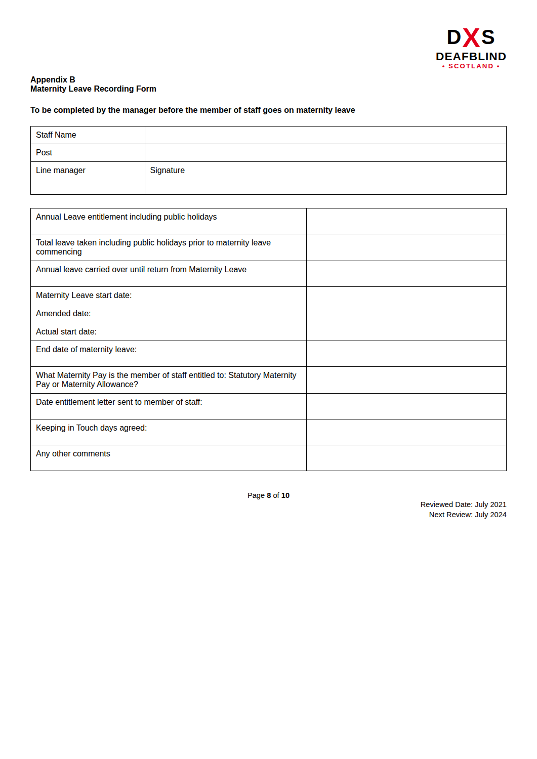DXS
DEAFBLIND
• SCOTLAND •
Appendix B
Maternity Leave Recording Form
To be completed by the manager before the member of staff goes on maternity leave
| Staff Name | |
| Post | |
| Line manager | Signature |
| Annual Leave entitlement including public holidays | |
| Total leave taken including public holidays prior to maternity leave commencing | |
| Annual leave carried over until return from Maternity Leave | |
| Maternity Leave start date: Amended date: Actual start date: | |
| End date of maternity leave: | |
| What Maternity Pay is the member of staff entitled to: Statutory Maternity Pay or Maternity Allowance? | |
| Date entitlement letter sent to member of staff: | |
| Keeping in Touch days agreed: | |
| Any other comments | |
Page 8 of 10
Reviewed Date: July 2021
Next Review: July 2024